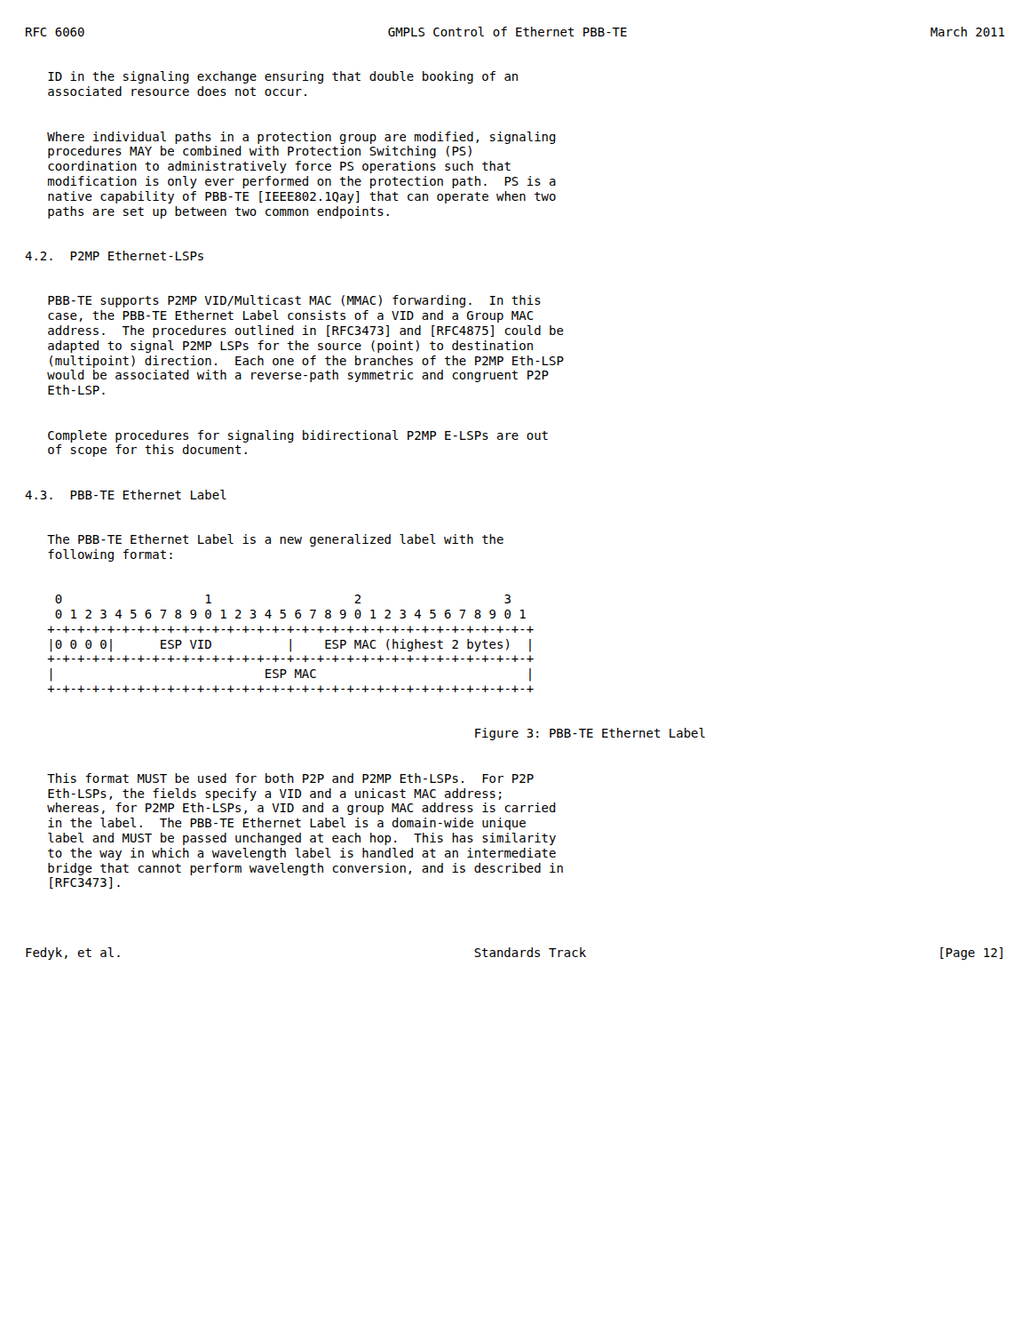RFC 6060 GMPLS Control of Ethernet PBB-TE March 2011
ID in the signaling exchange ensuring that double booking of an associated resource does not occur.
Where individual paths in a protection group are modified, signaling procedures MAY be combined with Protection Switching (PS) coordination to administratively force PS operations such that modification is only ever performed on the protection path. PS is a native capability of PBB-TE [IEEE802.1Qay] that can operate when two paths are set up between two common endpoints.
4.2. P2MP Ethernet-LSPs
PBB-TE supports P2MP VID/Multicast MAC (MMAC) forwarding. In this case, the PBB-TE Ethernet Label consists of a VID and a Group MAC address. The procedures outlined in [RFC3473] and [RFC4875] could be adapted to signal P2MP LSPs for the source (point) to destination (multipoint) direction. Each one of the branches of the P2MP Eth-LSP would be associated with a reverse-path symmetric and congruent P2P Eth-LSP.
Complete procedures for signaling bidirectional P2MP E-LSPs are out of scope for this document.
4.3. PBB-TE Ethernet Label
The PBB-TE Ethernet Label is a new generalized label with the following format:
0 1 2 3 0 1 2 3 4 5 6 7 8 9 0 1 2 3 4 5 6 7 8 9 0 1 2 3 4 5 6 7 8 9 0 1 +-+-+-+-+-+-+-+-+-+-+-+-+-+-+-+-+-+-+-+-+-+-+-+-+-+-+-+-+-+-+-+-+ |0 0 0 0| ESP VID | ESP MAC (highest 2 bytes) | +-+-+-+-+-+-+-+-+-+-+-+-+-+-+-+-+-+-+-+-+-+-+-+-+-+-+-+-+-+-+-+-+ | ESP MAC | +-+-+-+-+-+-+-+-+-+-+-+-+-+-+-+-+-+-+-+-+-+-+-+-+-+-+-+-+-+-+-+-+
Figure 3: PBB-TE Ethernet Label
This format MUST be used for both P2P and P2MP Eth-LSPs. For P2P Eth-LSPs, the fields specify a VID and a unicast MAC address; whereas, for P2MP Eth-LSPs, a VID and a group MAC address is carried in the label. The PBB-TE Ethernet Label is a domain-wide unique label and MUST be passed unchanged at each hop. This has similarity to the way in which a wavelength label is handled at an intermediate bridge that cannot perform wavelength conversion, and is described in [RFC3473].
Fedyk, et al. Standards Track[Page 12]